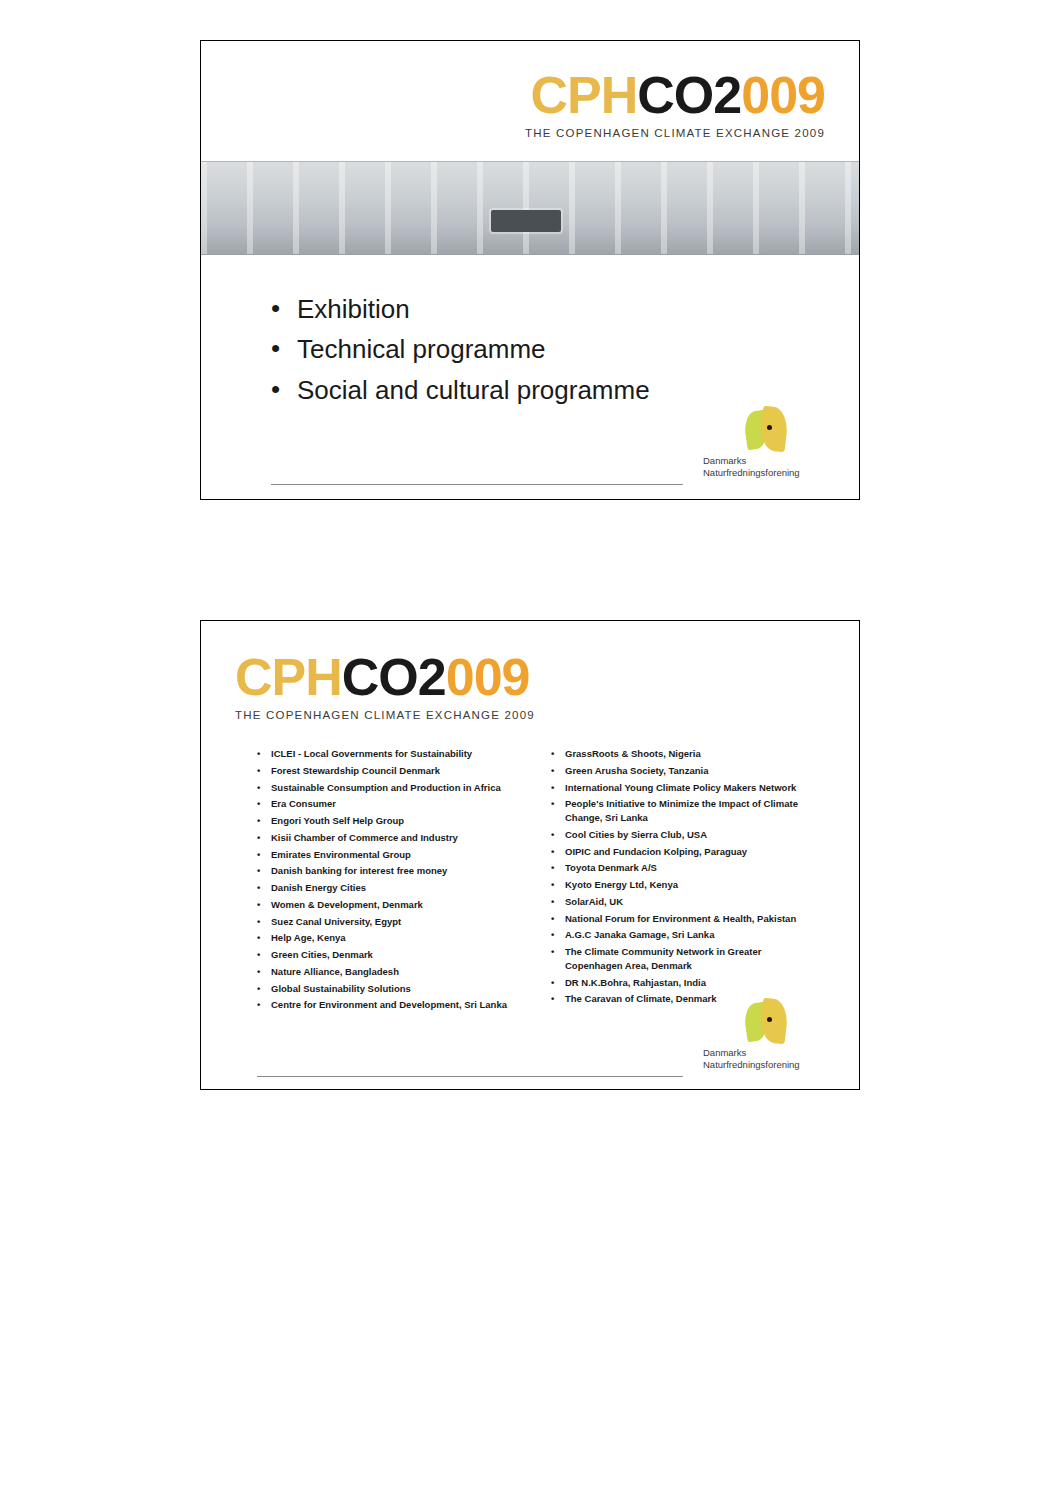CPH CO 2009
THE COPENHAGEN CLIMATE EXCHANGE 2009
Exhibition
Technical programme
Social and cultural programme
Danmarks
Naturfredningsforening
CPH CO 2009
THE COPENHAGEN CLIMATE EXCHANGE 2009
ICLEI - Local Governments for Sustainability
Forest Stewardship Council Denmark
Sustainable Consumption and Production in Africa
Era Consumer
Engori Youth Self Help Group
Kisii Chamber of Commerce and Industry
Emirates Environmental Group
Danish banking for interest free money
Danish Energy Cities
Women & Development, Denmark
Suez Canal University, Egypt
Help Age, Kenya
Green Cities, Denmark
Nature Alliance, Bangladesh
Global Sustainability Solutions
Centre for Environment and Development, Sri Lanka
GrassRoots & Shoots, Nigeria
Green Arusha Society, Tanzania
International Young Climate Policy Makers Network
People's Initiative to Minimize the Impact of Climate Change, Sri Lanka
Cool Cities by Sierra Club, USA
OIPIC and Fundacion Kolping, Paraguay
Toyota Denmark A/S
Kyoto Energy Ltd, Kenya
SolarAid, UK
National Forum for Environment & Health, Pakistan
A.G.C Janaka Gamage, Sri Lanka
The Climate Community Network in Greater Copenhagen Area, Denmark
DR N.K.Bohra, Rahjastan, India
The Caravan of Climate, Denmark
Danmarks
Naturfredningsforening